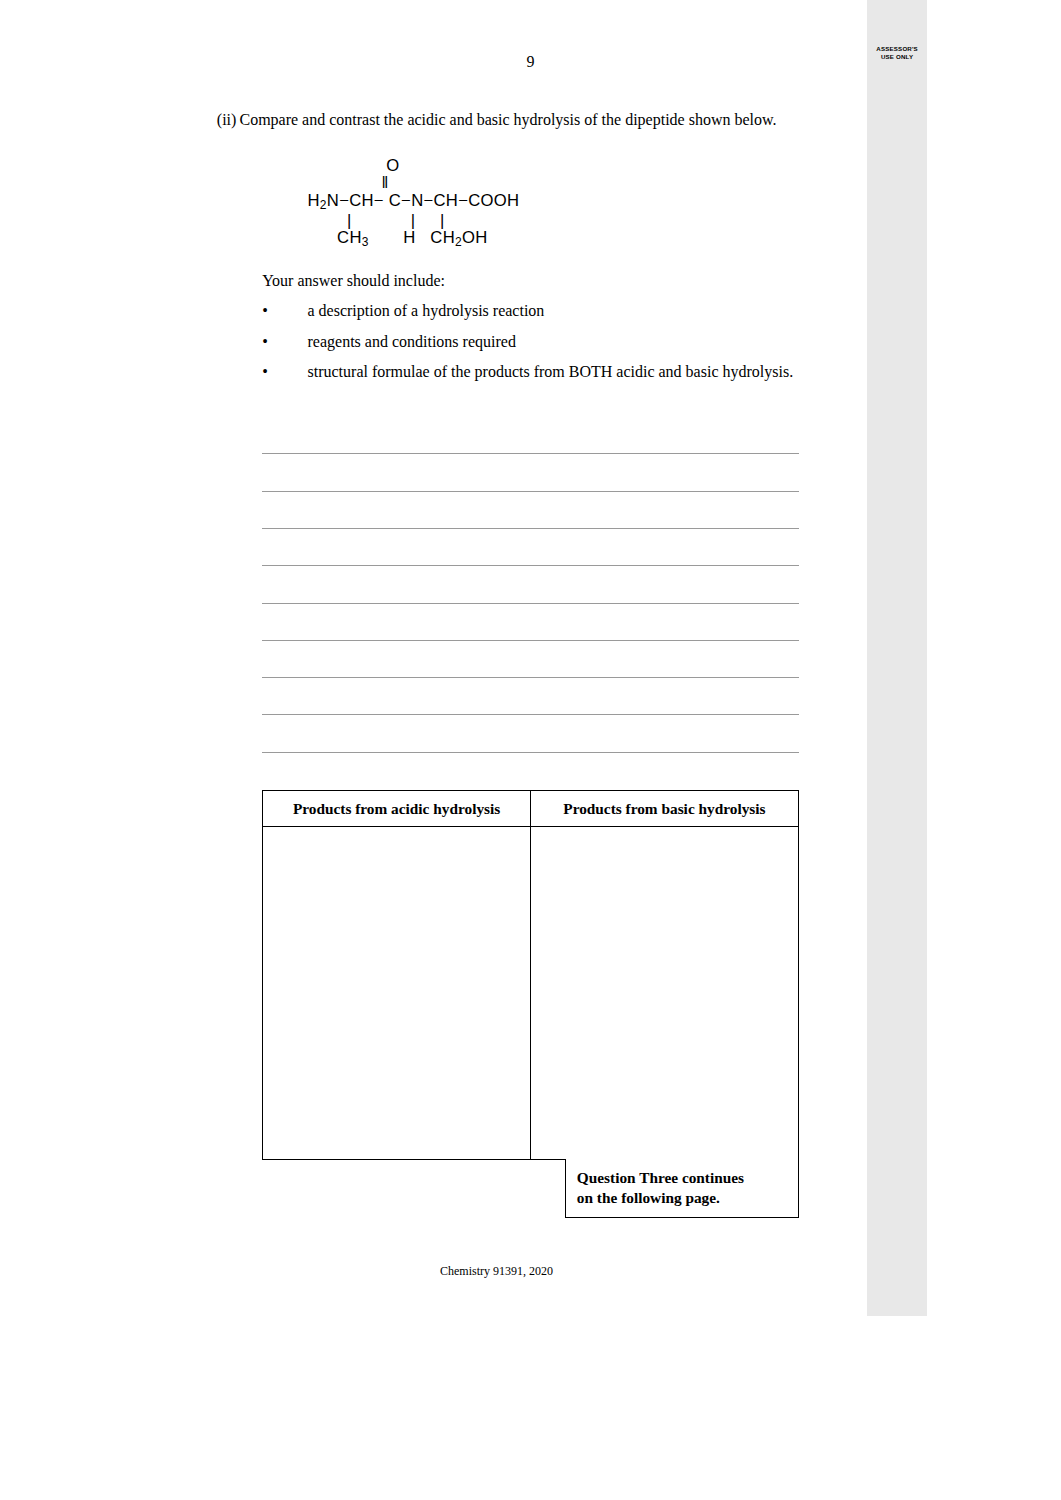ASSESSOR'S
USE ONLY
9
(ii)
Compare and contrast the acidic and basic hydrolysis of the dipeptide shown below.
O
‖
H2 N−CH− C−N−CH−COOH
| | |
CH3 H CH2 OH
Your answer should include:
a description of a hydrolysis reaction
reagents and conditions required
structural formulae of the products from BOTH acidic and basic hydrolysis.
| Products from acidic hydrolysis | Products from basic hydrolysis |
| --- | --- |
Question Three continues
on the following page.
Chemistry 91391, 2020